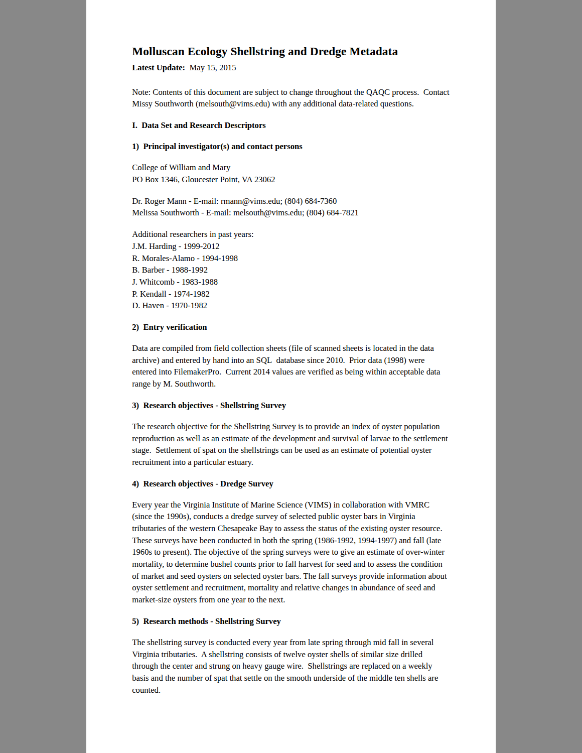Molluscan Ecology Shellstring and Dredge Metadata
Latest Update: May 15, 2015
Note: Contents of this document are subject to change throughout the QAQC process. Contact Missy Southworth (melsouth@vims.edu) with any additional data-related questions.
I. Data Set and Research Descriptors
1) Principal investigator(s) and contact persons
College of William and Mary
PO Box 1346, Gloucester Point, VA 23062
Dr. Roger Mann - E-mail: rmann@vims.edu; (804) 684-7360
Melissa Southworth - E-mail: melsouth@vims.edu; (804) 684-7821
Additional researchers in past years:
J.M. Harding - 1999-2012
R. Morales-Alamo - 1994-1998
B. Barber - 1988-1992
J. Whitcomb - 1983-1988
P. Kendall - 1974-1982
D. Haven - 1970-1982
2) Entry verification
Data are compiled from field collection sheets (file of scanned sheets is located in the data archive) and entered by hand into an SQL database since 2010. Prior data (1998) were entered into FilemakerPro. Current 2014 values are verified as being within acceptable data range by M. Southworth.
3) Research objectives - Shellstring Survey
The research objective for the Shellstring Survey is to provide an index of oyster population reproduction as well as an estimate of the development and survival of larvae to the settlement stage. Settlement of spat on the shellstrings can be used as an estimate of potential oyster recruitment into a particular estuary.
4) Research objectives - Dredge Survey
Every year the Virginia Institute of Marine Science (VIMS) in collaboration with VMRC (since the 1990s), conducts a dredge survey of selected public oyster bars in Virginia tributaries of the western Chesapeake Bay to assess the status of the existing oyster resource. These surveys have been conducted in both the spring (1986-1992, 1994-1997) and fall (late 1960s to present). The objective of the spring surveys were to give an estimate of over-winter mortality, to determine bushel counts prior to fall harvest for seed and to assess the condition of market and seed oysters on selected oyster bars. The fall surveys provide information about oyster settlement and recruitment, mortality and relative changes in abundance of seed and market-size oysters from one year to the next.
5) Research methods - Shellstring Survey
The shellstring survey is conducted every year from late spring through mid fall in several Virginia tributaries. A shellstring consists of twelve oyster shells of similar size drilled through the center and strung on heavy gauge wire. Shellstrings are replaced on a weekly basis and the number of spat that settle on the smooth underside of the middle ten shells are counted.